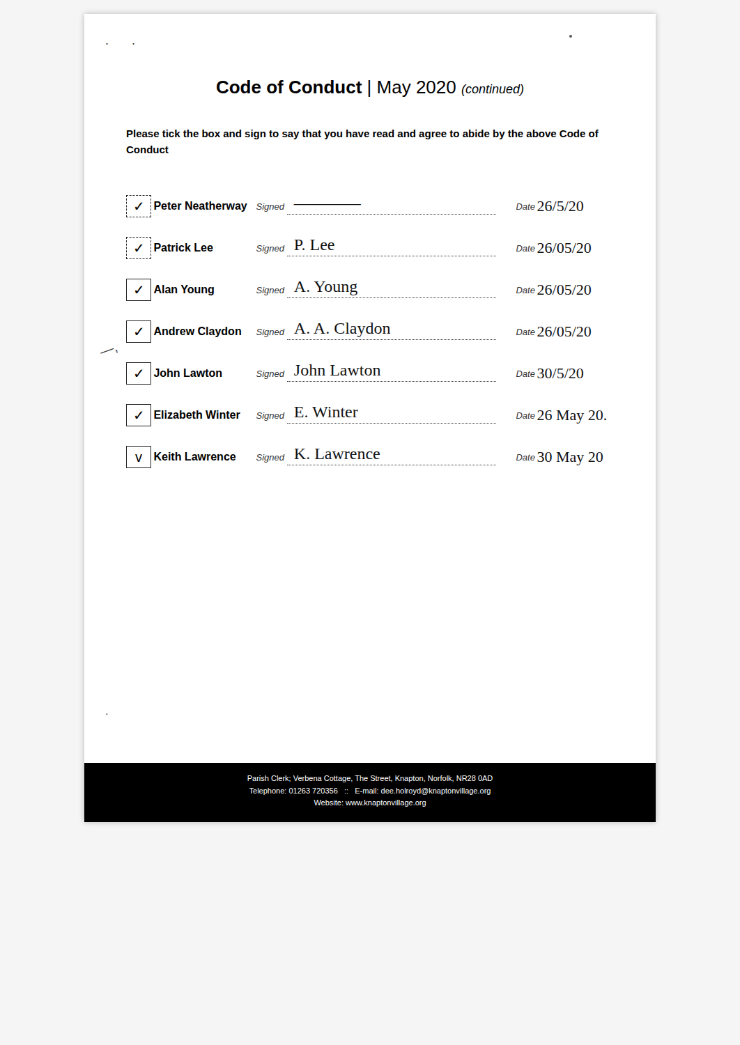. .
—,
.
Code of Conduct | May 2020 (continued)
Please tick the box and sign to say that you have read and agree to abide by the above Code of Conduct
| ✓ | Peter Neatherway | Signed | ———— | Date | 26/5/20 |
| ✓ | Patrick Lee | Signed | P. Lee | Date | 26/05/20 |
| ✓ | Alan Young | Signed | A. Young | Date | 26/05/20 |
| ✓ | Andrew Claydon | Signed | A. A. Claydon | Date | 26/05/20 |
| ✓ | John Lawton | Signed | John Lawton | Date | 30/5/20 |
| ✓ | Elizabeth Winter | Signed | E. Winter | Date | 26 May 20. |
| v | Keith Lawrence | Signed | K. Lawrence | Date | 30 May 20 |
Parish Clerk; Verbena Cottage, The Street, Knapton, Norfolk, NR28 0AD
Telephone: 01263 720356 :: E-mail: dee.holroyd@knaptonvillage.org
Website: www.knaptonvillage.org